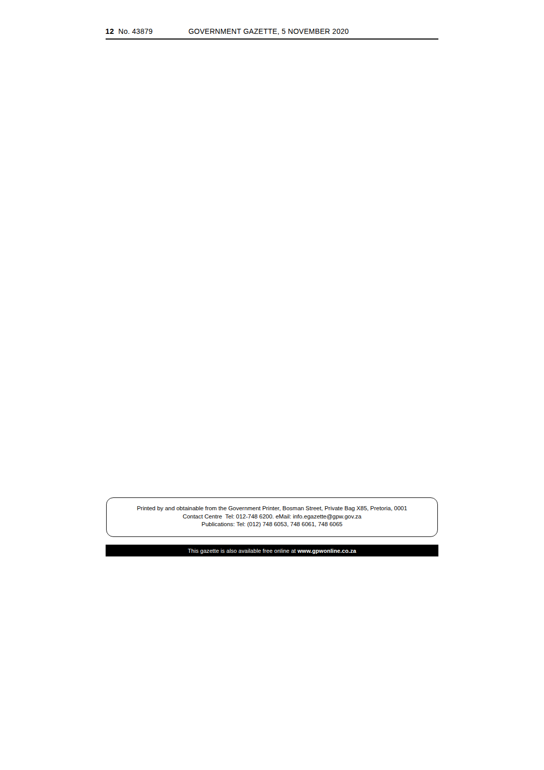12 No. 43879
GOVERNMENT GAZETTE, 5 NOVEMBER 2020
Printed by and obtainable from the Government Printer, Bosman Street, Private Bag X85, Pretoria, 0001
Contact Centre Tel: 012-748 6200. eMail: info.egazette@gpw.gov.za
Publications: Tel: (012) 748 6053, 748 6061, 748 6065
This gazette is also available free online at www.gpwonline.co.za